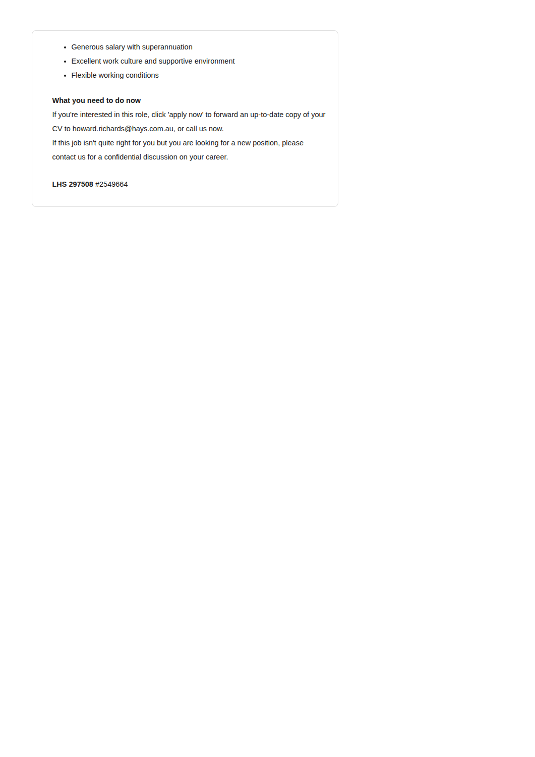Generous salary with superannuation
Excellent work culture and supportive environment
Flexible working conditions
What you need to do now
If you're interested in this role, click 'apply now' to forward an up-to-date copy of your CV to howard.richards@hays.com.au, or call us now.
If this job isn't quite right for you but you are looking for a new position, please contact us for a confidential discussion on your career.
LHS 297508 #2549664